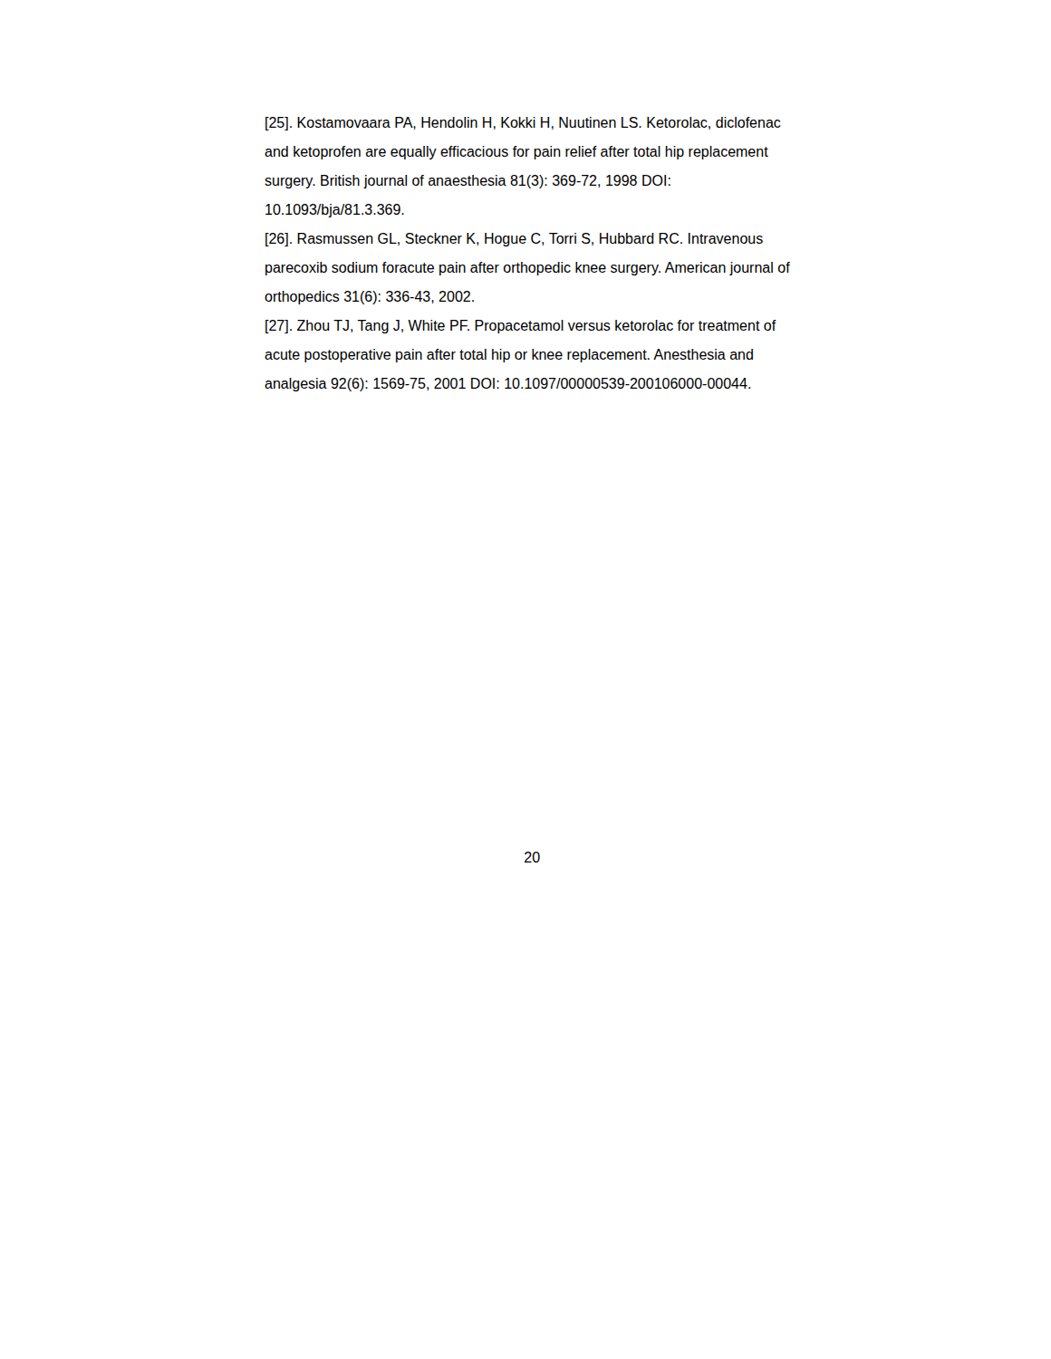[25]. Kostamovaara PA, Hendolin H, Kokki H, Nuutinen LS. Ketorolac, diclofenac and ketoprofen are equally efficacious for pain relief after total hip replacement surgery. British journal of anaesthesia 81(3): 369-72, 1998 DOI: 10.1093/bja/81.3.369.
[26]. Rasmussen GL, Steckner K, Hogue C, Torri S, Hubbard RC. Intravenous parecoxib sodium foracute pain after orthopedic knee surgery. American journal of orthopedics 31(6): 336-43, 2002.
[27]. Zhou TJ, Tang J, White PF. Propacetamol versus ketorolac for treatment of acute postoperative pain after total hip or knee replacement. Anesthesia and analgesia 92(6): 1569-75, 2001 DOI: 10.1097/00000539-200106000-00044.
20